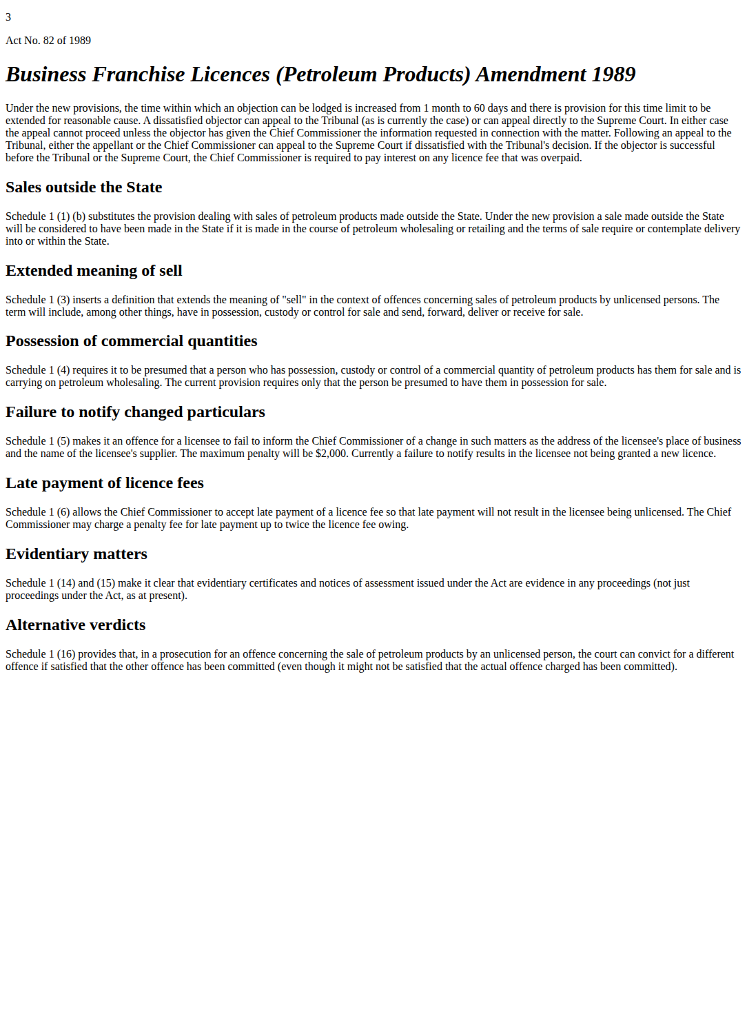3
Act No. 82 of 1989
Business Franchise Licences (Petroleum Products) Amendment 1989
Under the new provisions, the time within which an objection can be lodged is increased from 1 month to 60 days and there is provision for this time limit to be extended for reasonable cause. A dissatisfied objector can appeal to the Tribunal (as is currently the case) or can appeal directly to the Supreme Court. In either case the appeal cannot proceed unless the objector has given the Chief Commissioner the information requested in connection with the matter. Following an appeal to the Tribunal, either the appellant or the Chief Commissioner can appeal to the Supreme Court if dissatisfied with the Tribunal's decision. If the objector is successful before the Tribunal or the Supreme Court, the Chief Commissioner is required to pay interest on any licence fee that was overpaid.
Sales outside the State
Schedule 1 (1) (b) substitutes the provision dealing with sales of petroleum products made outside the State. Under the new provision a sale made outside the State will be considered to have been made in the State if it is made in the course of petroleum wholesaling or retailing and the terms of sale require or contemplate delivery into or within the State.
Extended meaning of sell
Schedule 1 (3) inserts a definition that extends the meaning of "sell" in the context of offences concerning sales of petroleum products by unlicensed persons. The term will include, among other things, have in possession, custody or control for sale and send, forward, deliver or receive for sale.
Possession of commercial quantities
Schedule 1 (4) requires it to be presumed that a person who has possession, custody or control of a commercial quantity of petroleum products has them for sale and is carrying on petroleum wholesaling. The current provision requires only that the person be presumed to have them in possession for sale.
Failure to notify changed particulars
Schedule 1 (5) makes it an offence for a licensee to fail to inform the Chief Commissioner of a change in such matters as the address of the licensee's place of business and the name of the licensee's supplier. The maximum penalty will be $2,000. Currently a failure to notify results in the licensee not being granted a new licence.
Late payment of licence fees
Schedule 1 (6) allows the Chief Commissioner to accept late payment of a licence fee so that late payment will not result in the licensee being unlicensed. The Chief Commissioner may charge a penalty fee for late payment up to twice the licence fee owing.
Evidentiary matters
Schedule 1 (14) and (15) make it clear that evidentiary certificates and notices of assessment issued under the Act are evidence in any proceedings (not just proceedings under the Act, as at present).
Alternative verdicts
Schedule 1 (16) provides that, in a prosecution for an offence concerning the sale of petroleum products by an unlicensed person, the court can convict for a different offence if satisfied that the other offence has been committed (even though it might not be satisfied that the actual offence charged has been committed).